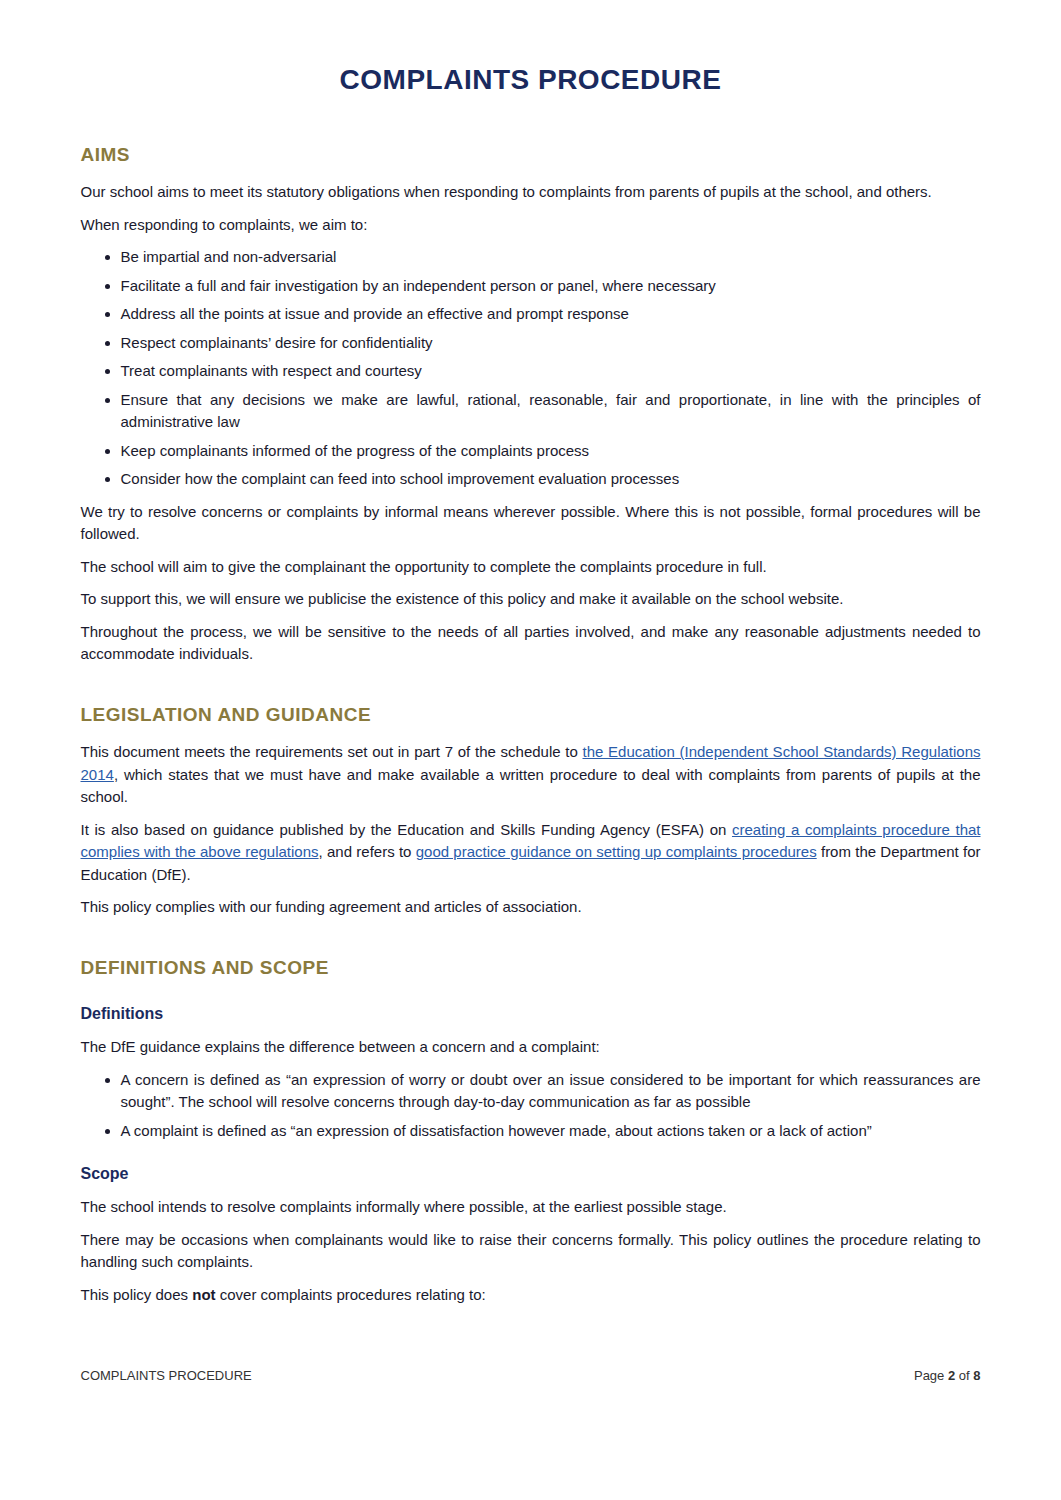COMPLAINTS PROCEDURE
AIMS
Our school aims to meet its statutory obligations when responding to complaints from parents of pupils at the school, and others.
When responding to complaints, we aim to:
Be impartial and non-adversarial
Facilitate a full and fair investigation by an independent person or panel, where necessary
Address all the points at issue and provide an effective and prompt response
Respect complainants’ desire for confidentiality
Treat complainants with respect and courtesy
Ensure that any decisions we make are lawful, rational, reasonable, fair and proportionate, in line with the principles of administrative law
Keep complainants informed of the progress of the complaints process
Consider how the complaint can feed into school improvement evaluation processes
We try to resolve concerns or complaints by informal means wherever possible. Where this is not possible, formal procedures will be followed.
The school will aim to give the complainant the opportunity to complete the complaints procedure in full.
To support this, we will ensure we publicise the existence of this policy and make it available on the school website.
Throughout the process, we will be sensitive to the needs of all parties involved, and make any reasonable adjustments needed to accommodate individuals.
LEGISLATION AND GUIDANCE
This document meets the requirements set out in part 7 of the schedule to the Education (Independent School Standards) Regulations 2014, which states that we must have and make available a written procedure to deal with complaints from parents of pupils at the school.
It is also based on guidance published by the Education and Skills Funding Agency (ESFA) on creating a complaints procedure that complies with the above regulations, and refers to good practice guidance on setting up complaints procedures from the Department for Education (DfE).
This policy complies with our funding agreement and articles of association.
DEFINITIONS AND SCOPE
Definitions
The DfE guidance explains the difference between a concern and a complaint:
A concern is defined as “an expression of worry or doubt over an issue considered to be important for which reassurances are sought”. The school will resolve concerns through day-to-day communication as far as possible
A complaint is defined as “an expression of dissatisfaction however made, about actions taken or a lack of action”
Scope
The school intends to resolve complaints informally where possible, at the earliest possible stage.
There may be occasions when complainants would like to raise their concerns formally. This policy outlines the procedure relating to handling such complaints.
This policy does not cover complaints procedures relating to:
COMPLAINTS PROCEDURE Page 2 of 8